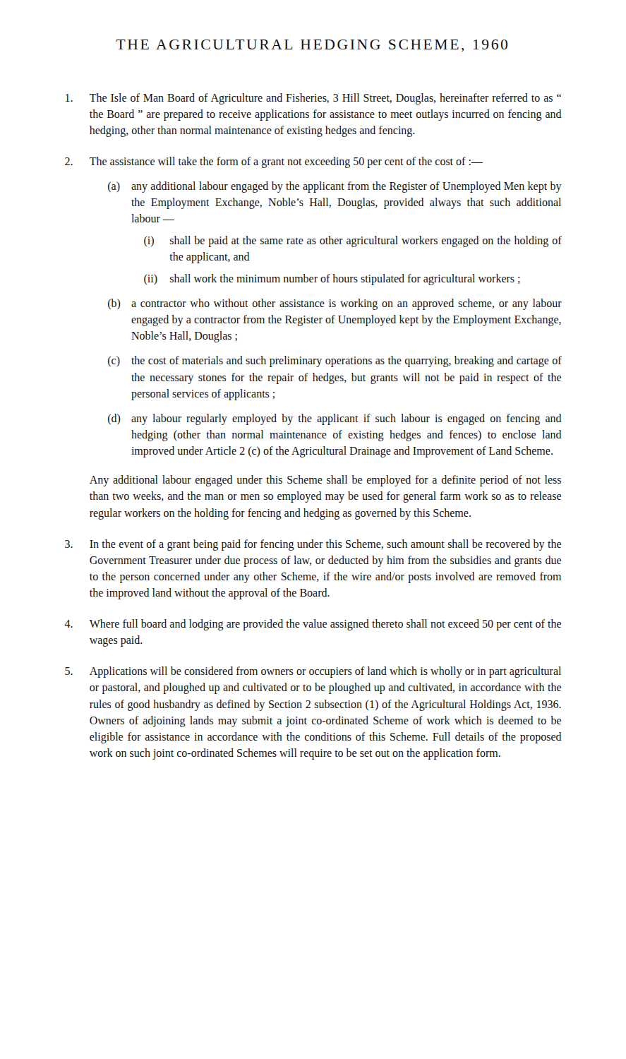THE AGRICULTURAL HEDGING SCHEME, 1960
The Isle of Man Board of Agriculture and Fisheries, 3 Hill Street, Douglas, hereinafter referred to as “ the Board ” are prepared to receive applications for assistance to meet outlays incurred on fencing and hedging, other than normal maintenance of existing hedges and fencing.
The assistance will take the form of a grant not exceeding 50 per cent of the cost of :—
any additional labour engaged by the applicant from the Register of Unemployed Men kept by the Employment Exchange, Noble’s Hall, Douglas, provided always that such additional labour —
shall be paid at the same rate as other agricultural workers engaged on the holding of the applicant, and
shall work the minimum number of hours stipulated for agricultural workers ;
a contractor who without other assistance is working on an approved scheme, or any labour engaged by a contractor from the Register of Unemployed kept by the Employment Exchange, Noble’s Hall, Douglas ;
the cost of materials and such preliminary operations as the quarrying, breaking and cartage of the necessary stones for the repair of hedges, but grants will not be paid in respect of the personal services of applicants ;
any labour regularly employed by the applicant if such labour is engaged on fencing and hedging (other than normal maintenance of existing hedges and fences) to enclose land improved under Article 2 (c) of the Agricultural Drainage and Improvement of Land Scheme.
Any additional labour engaged under this Scheme shall be employed for a definite period of not less than two weeks, and the man or men so employed may be used for general farm work so as to release regular workers on the holding for fencing and hedging as governed by this Scheme.
In the event of a grant being paid for fencing under this Scheme, such amount shall be recovered by the Government Treasurer under due process of law, or deducted by him from the subsidies and grants due to the person concerned under any other Scheme, if the wire and/or posts involved are removed from the improved land without the approval of the Board.
Where full board and lodging are provided the value assigned thereto shall not exceed 50 per cent of the wages paid.
Applications will be considered from owners or occupiers of land which is wholly or in part agricultural or pastoral, and ploughed up and cultivated or to be ploughed up and cultivated, in accordance with the rules of good husbandry as defined by Section 2 subsection (1) of the Agricultural Holdings Act, 1936. Owners of adjoining lands may submit a joint co-ordinated Scheme of work which is deemed to be eligible for assistance in accordance with the conditions of this Scheme. Full details of the proposed work on such joint co-ordinated Schemes will require to be set out on the application form.